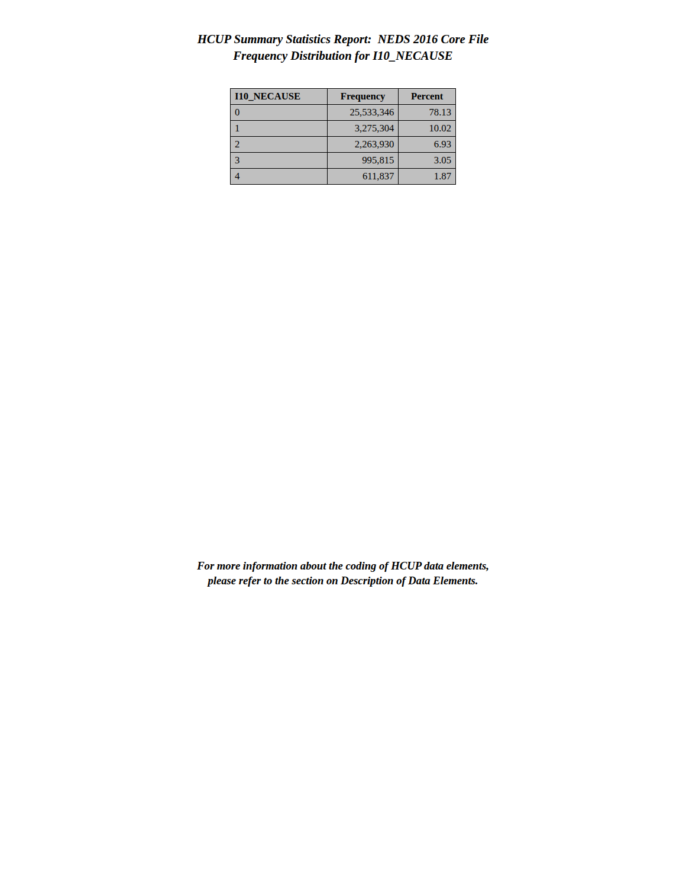HCUP Summary Statistics Report: NEDS 2016 Core File
Frequency Distribution for I10_NECAUSE
| I10_NECAUSE | Frequency | Percent |
| --- | --- | --- |
| 0 | 25,533,346 | 78.13 |
| 1 | 3,275,304 | 10.02 |
| 2 | 2,263,930 | 6.93 |
| 3 | 995,815 | 3.05 |
| 4 | 611,837 | 1.87 |
For more information about the coding of HCUP data elements,
please refer to the section on Description of Data Elements.